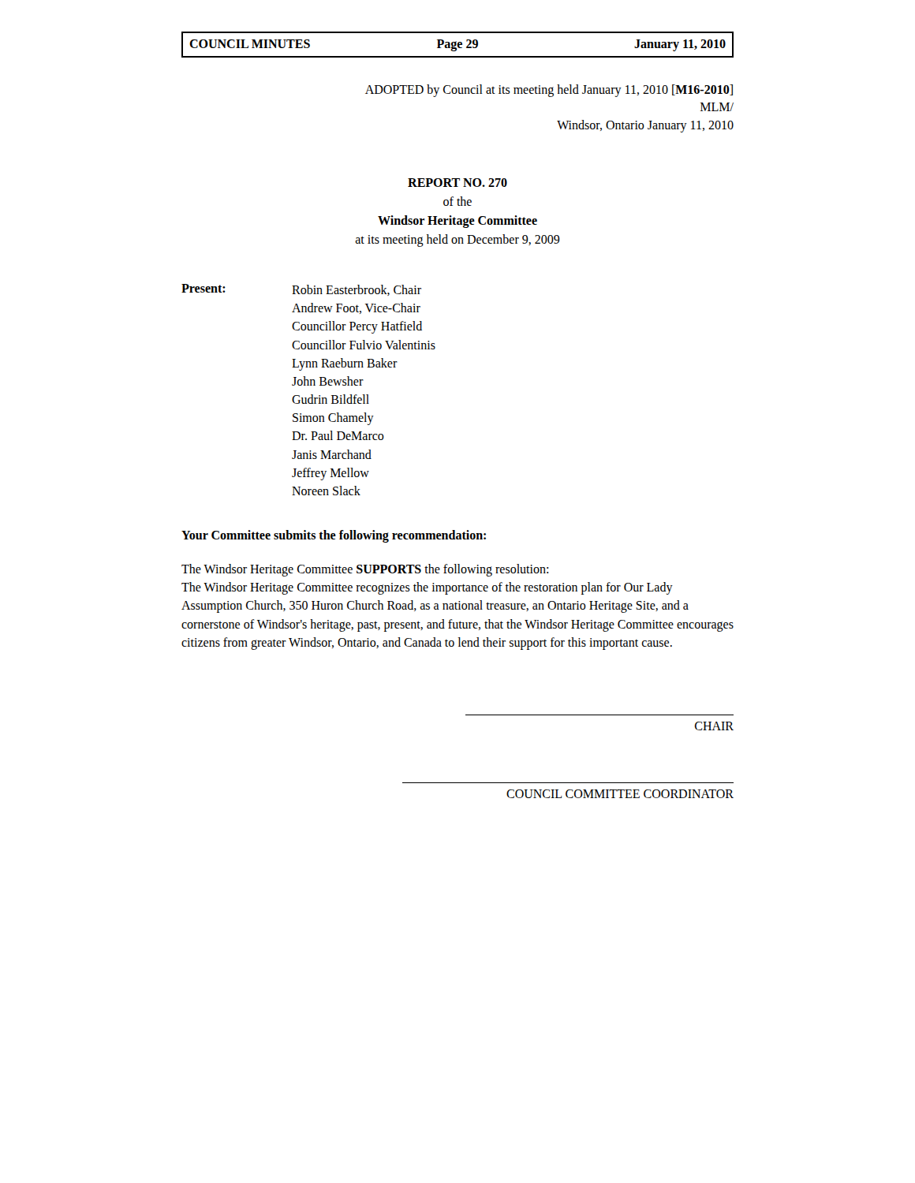COUNCIL MINUTES
Page 29
January 11, 2010
ADOPTED by Council at its meeting held January 11, 2010 [M16-2010]
MLM/
Windsor, Ontario January 11, 2010
REPORT NO. 270
of the
Windsor Heritage Committee
at its meeting held on December 9, 2009
Present:
Robin Easterbrook, Chair
Andrew Foot, Vice-Chair
Councillor Percy Hatfield
Councillor Fulvio Valentinis
Lynn Raeburn Baker
John Bewsher
Gudrin Bildfell
Simon Chamely
Dr. Paul DeMarco
Janis Marchand
Jeffrey Mellow
Noreen Slack
Your Committee submits the following recommendation:
The Windsor Heritage Committee SUPPORTS the following resolution:
The Windsor Heritage Committee recognizes the importance of the restoration plan for Our Lady Assumption Church, 350 Huron Church Road, as a national treasure, an Ontario Heritage Site, and a cornerstone of Windsor's heritage, past, present, and future, that the Windsor Heritage Committee encourages citizens from greater Windsor, Ontario, and Canada to lend their support for this important cause.
CHAIR
COUNCIL COMMITTEE COORDINATOR